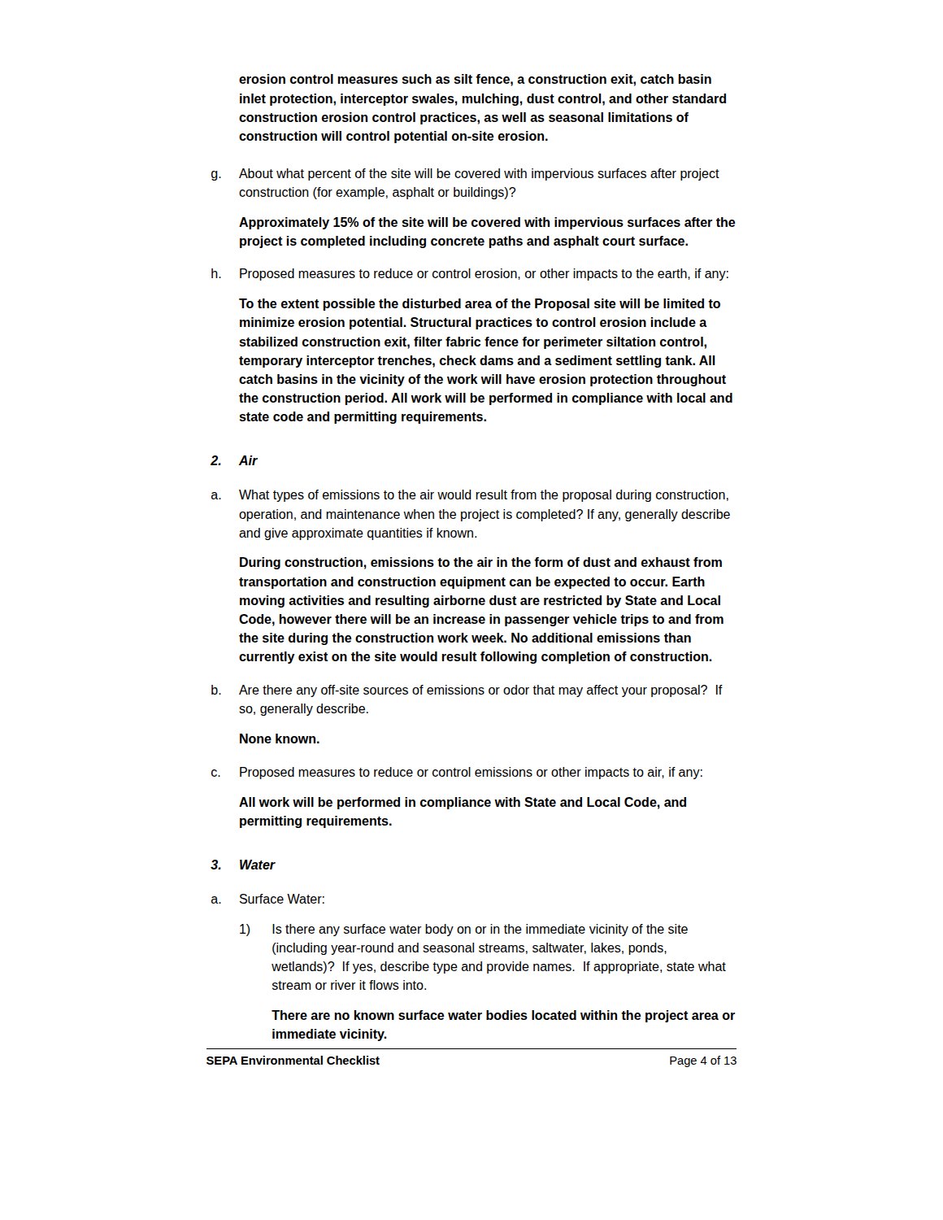erosion control measures such as silt fence, a construction exit, catch basin inlet protection, interceptor swales, mulching, dust control, and other standard construction erosion control practices, as well as seasonal limitations of construction will control potential on-site erosion.
g.
About what percent of the site will be covered with impervious surfaces after project construction (for example, asphalt or buildings)?
Approximately 15% of the site will be covered with impervious surfaces after the project is completed including concrete paths and asphalt court surface.
h.
Proposed measures to reduce or control erosion, or other impacts to the earth, if any:
To the extent possible the disturbed area of the Proposal site will be limited to minimize erosion potential. Structural practices to control erosion include a stabilized construction exit, filter fabric fence for perimeter siltation control, temporary interceptor trenches, check dams and a sediment settling tank. All catch basins in the vicinity of the work will have erosion protection throughout the construction period. All work will be performed in compliance with local and state code and permitting requirements.
2. Air
a.
What types of emissions to the air would result from the proposal during construction, operation, and maintenance when the project is completed? If any, generally describe and give approximate quantities if known.
During construction, emissions to the air in the form of dust and exhaust from transportation and construction equipment can be expected to occur. Earth moving activities and resulting airborne dust are restricted by State and Local Code, however there will be an increase in passenger vehicle trips to and from the site during the construction work week. No additional emissions than currently exist on the site would result following completion of construction.
b.
Are there any off-site sources of emissions or odor that may affect your proposal? If so, generally describe.
None known.
c.
Proposed measures to reduce or control emissions or other impacts to air, if any:
All work will be performed in compliance with State and Local Code, and permitting requirements.
3. Water
a.
Surface Water:
1)
Is there any surface water body on or in the immediate vicinity of the site (including year-round and seasonal streams, saltwater, lakes, ponds, wetlands)? If yes, describe type and provide names. If appropriate, state what stream or river it flows into.
There are no known surface water bodies located within the project area or immediate vicinity.
SEPA Environmental Checklist Page 4 of 13